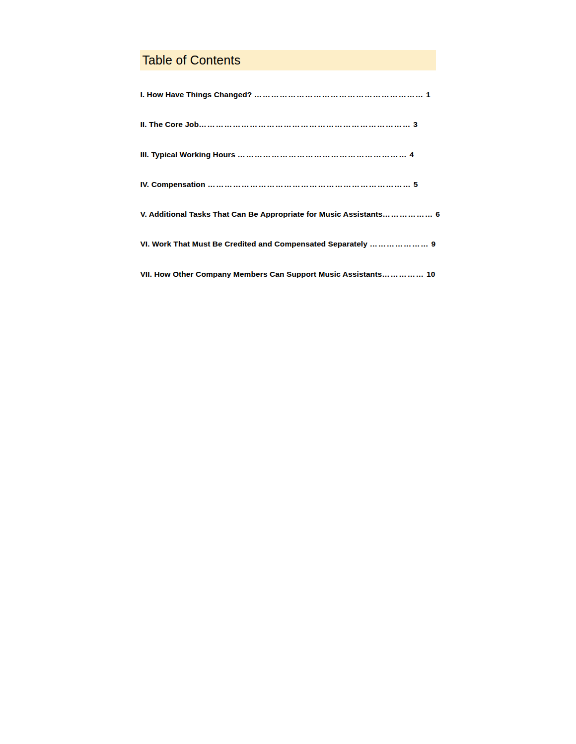Table of Contents
I. How Have Things Changed? …………………………………………………… 1
II. The Core Job………………………………………………………………… 3
III. Typical Working Hours …………………………………………………… 4
IV. Compensation ……………………………………………………………… 5
V. Additional Tasks That Can Be Appropriate for Music Assistants……………… 6
VI. Work That Must Be Credited and Compensated Separately ………………… 9
VII. How Other Company Members Can Support Music Assistants…………… 10